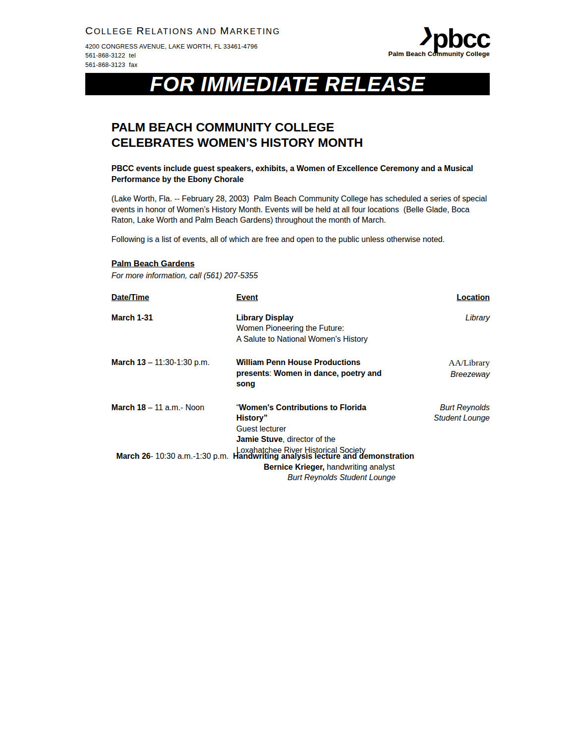COLLEGE RELATIONS AND MARKETING
4200 CONGRESS AVENUE, LAKE WORTH, FL 33461-4796
561-868-3122 tel
561-868-3123 fax
❯pbcc Palm Beach Community College
FOR IMMEDIATE RELEASE
PALM BEACH COMMUNITY COLLEGE
CELEBRATES WOMEN’S HISTORY MONTH
PBCC events include guest speakers, exhibits, a Women of Excellence Ceremony and a Musical Performance by the Ebony Chorale
(Lake Worth, Fla. -- February 28, 2003) Palm Beach Community College has scheduled a series of special events in honor of Women’s History Month. Events will be held at all four locations (Belle Glade, Boca Raton, Lake Worth and Palm Beach Gardens) throughout the month of March.
Following is a list of events, all of which are free and open to the public unless otherwise noted.
Palm Beach Gardens
For more information, call (561) 207-5355
| Date/Time | Event | Location |
| --- | --- | --- |
| March 1-31 | Library Display Women Pioneering the Future: A Salute to National Women's History | Library |
| March 13 – 11:30-1:30 p.m. | William Penn House Productions presents : Women in dance, poetry and song | AA/Library Breezeway |
| March 18 – 11 a.m.- Noon | “ Women's Contributions to Florida History” Guest lecturer Jamie Stuve , director of the Loxahatchee River Historical Society | Burt Reynolds Student Lounge |
March 26- 10:30 a.m.-1:30 p.m. Handwriting analysis lecture and demonstration
Bernice Krieger, handwriting analyst
Burt Reynolds Student Lounge